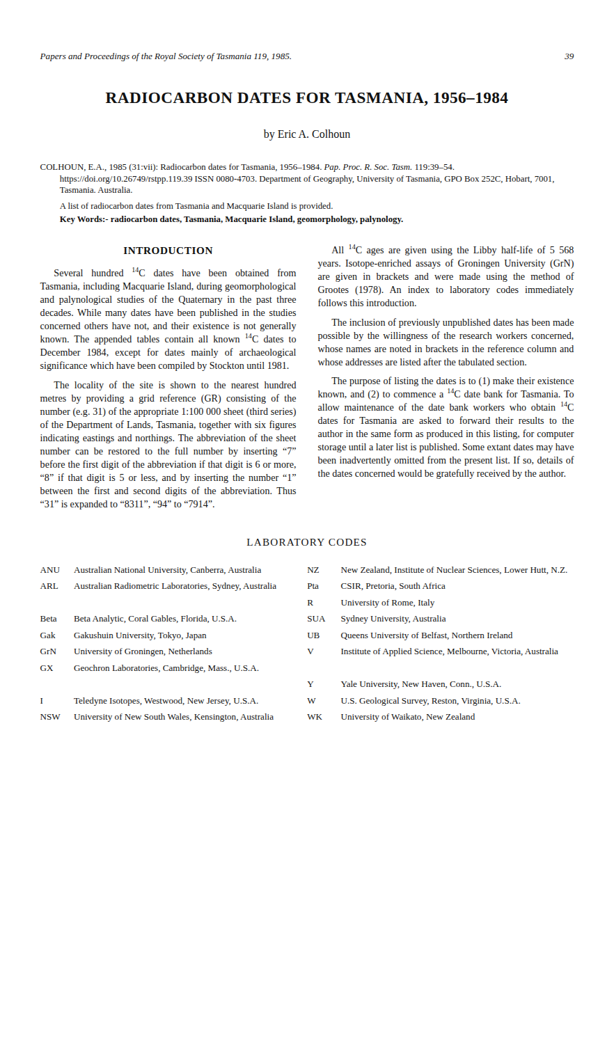Papers and Proceedings of the Royal Society of Tasmania 119, 1985. 39
RADIOCARBON DATES FOR TASMANIA, 1956–1984
by Eric A. Colhoun
COLHOUN, E.A., 1985 (31:vii): Radiocarbon dates for Tasmania, 1956–1984. Pap. Proc. R. Soc. Tasm. 119:39–54. https://doi.org/10.26749/rstpp.119.39 ISSN 0080-4703. Department of Geography, University of Tasmania, GPO Box 252C, Hobart, 7001, Tasmania. Australia. A list of radiocarbon dates from Tasmania and Macquarie Island is provided. Key Words:- radiocarbon dates, Tasmania, Macquarie Island, geomorphology, palynology.
INTRODUCTION
Several hundred 14C dates have been obtained from Tasmania, including Macquarie Island, during geomorphological and palynological studies of the Quaternary in the past three decades. While many dates have been published in the studies concerned others have not, and their existence is not generally known. The appended tables contain all known 14C dates to December 1984, except for dates mainly of archaeological significance which have been compiled by Stockton until 1981.
The locality of the site is shown to the nearest hundred metres by providing a grid reference (GR) consisting of the number (e.g. 31) of the appropriate 1:100 000 sheet (third series) of the Department of Lands, Tasmania, together with six figures indicating eastings and northings. The abbreviation of the sheet number can be restored to the full number by inserting “7” before the first digit of the abbreviation if that digit is 6 or more, “8” if that digit is 5 or less, and by inserting the number “1” between the first and second digits of the abbreviation. Thus “31” is expanded to “8311”, “94” to “7914”.
All 14C ages are given using the Libby half-life of 5 568 years. Isotope-enriched assays of Groningen University (GrN) are given in brackets and were made using the method of Grootes (1978). An index to laboratory codes immediately follows this introduction.
The inclusion of previously unpublished dates has been made possible by the willingness of the research workers concerned, whose names are noted in brackets in the reference column and whose addresses are listed after the tabulated section.
The purpose of listing the dates is to (1) make their existence known, and (2) to commence a 14C date bank for Tasmania. To allow maintenance of the date bank workers who obtain 14C dates for Tasmania are asked to forward their results to the author in the same form as produced in this listing, for computer storage until a later list is published. Some extant dates may have been inadvertently omitted from the present list. If so, details of the dates concerned would be gratefully received by the author.
LABORATORY CODES
| ANU | Australian National University, Canberra, Australia | | NZ | New Zealand, Institute of Nuclear Sciences, Lower Hutt, N.Z. |
| ARL | Australian Radiometric Laboratories, Sydney, Australia | | Pta | CSIR, Pretoria, South Africa |
| | | | R | University of Rome, Italy |
| Beta | Beta Analytic, Coral Gables, Florida, U.S.A. | | SUA | Sydney University, Australia |
| Gak | Gakushuin University, Tokyo, Japan | | UB | Queens University of Belfast, Northern Ireland |
| GrN | University of Groningen, Netherlands | | V | Institute of Applied Science, Melbourne, Victoria, Australia |
| GX | Geochron Laboratories, Cambridge, Mass., U.S.A. | | | |
| | | | Y | Yale University, New Haven, Conn., U.S.A. |
| I | Teledyne Isotopes, Westwood, New Jersey, U.S.A. | | W | U.S. Geological Survey, Reston, Virginia, U.S.A. |
| NSW | University of New South Wales, Kensington, Australia | | WK | University of Waikato, New Zealand |